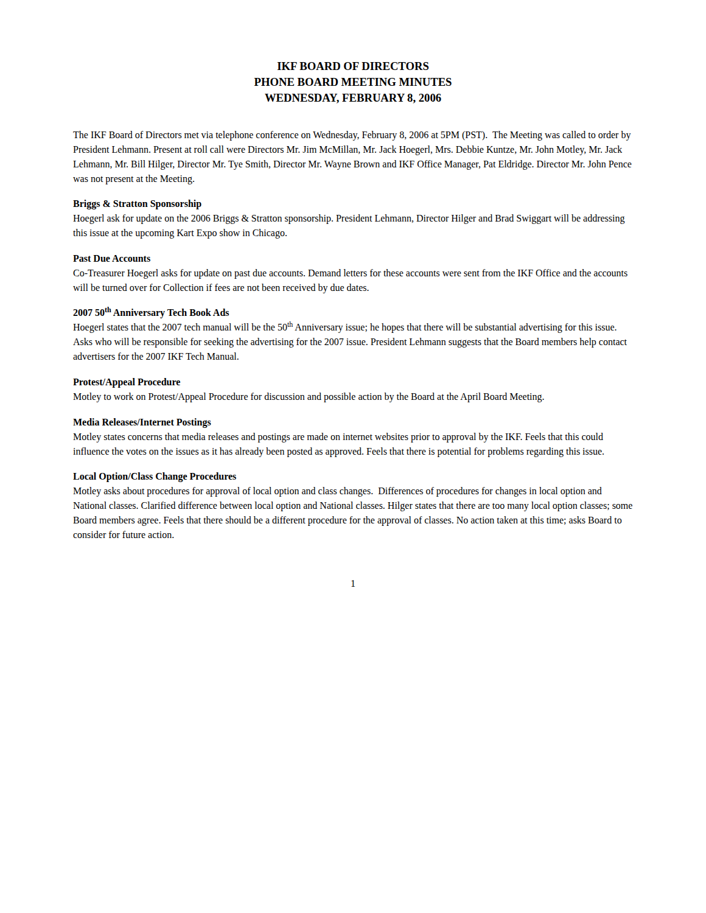IKF BOARD OF DIRECTORS
PHONE BOARD MEETING MINUTES
WEDNESDAY, FEBRUARY 8, 2006
The IKF Board of Directors met via telephone conference on Wednesday, February 8, 2006 at 5PM (PST). The Meeting was called to order by President Lehmann. Present at roll call were Directors Mr. Jim McMillan, Mr. Jack Hoegerl, Mrs. Debbie Kuntze, Mr. John Motley, Mr. Jack Lehmann, Mr. Bill Hilger, Director Mr. Tye Smith, Director Mr. Wayne Brown and IKF Office Manager, Pat Eldridge. Director Mr. John Pence was not present at the Meeting.
Briggs & Stratton Sponsorship
Hoegerl ask for update on the 2006 Briggs & Stratton sponsorship. President Lehmann, Director Hilger and Brad Swiggart will be addressing this issue at the upcoming Kart Expo show in Chicago.
Past Due Accounts
Co-Treasurer Hoegerl asks for update on past due accounts. Demand letters for these accounts were sent from the IKF Office and the accounts will be turned over for Collection if fees are not been received by due dates.
2007 50th Anniversary Tech Book Ads
Hoegerl states that the 2007 tech manual will be the 50th Anniversary issue; he hopes that there will be substantial advertising for this issue. Asks who will be responsible for seeking the advertising for the 2007 issue. President Lehmann suggests that the Board members help contact advertisers for the 2007 IKF Tech Manual.
Protest/Appeal Procedure
Motley to work on Protest/Appeal Procedure for discussion and possible action by the Board at the April Board Meeting.
Media Releases/Internet Postings
Motley states concerns that media releases and postings are made on internet websites prior to approval by the IKF. Feels that this could influence the votes on the issues as it has already been posted as approved. Feels that there is potential for problems regarding this issue.
Local Option/Class Change Procedures
Motley asks about procedures for approval of local option and class changes. Differences of procedures for changes in local option and National classes. Clarified difference between local option and National classes. Hilger states that there are too many local option classes; some Board members agree. Feels that there should be a different procedure for the approval of classes. No action taken at this time; asks Board to consider for future action.
1